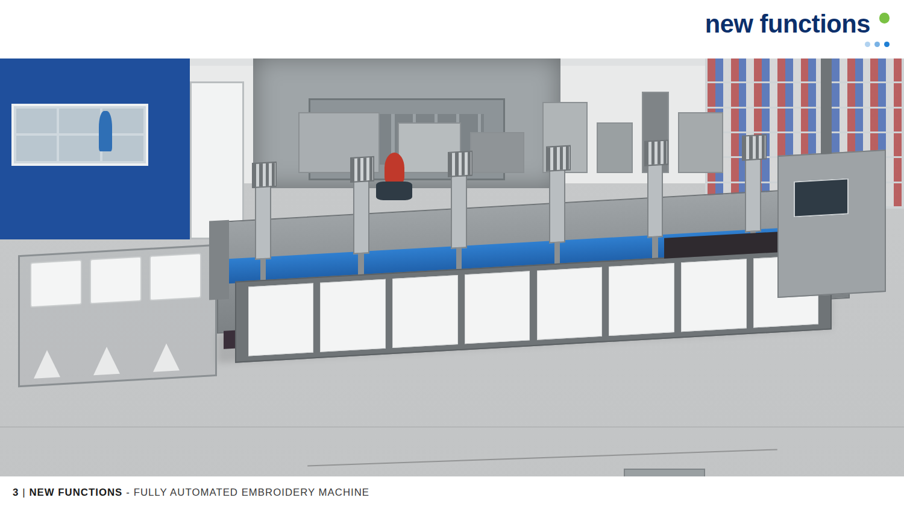new functions
3 | NEW FUNCTIONS - FULLY AUTOMATED EMBROIDERY MACHINE